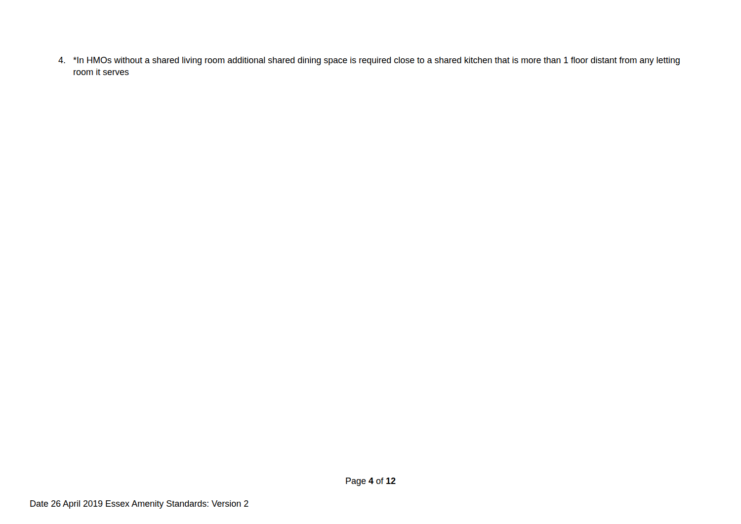*In HMOs without a shared living room additional shared dining space is required close to a shared kitchen that is more than 1 floor distant from any letting room it serves
Page 4 of 12
Date 26 April 2019 Essex Amenity Standards: Version 2